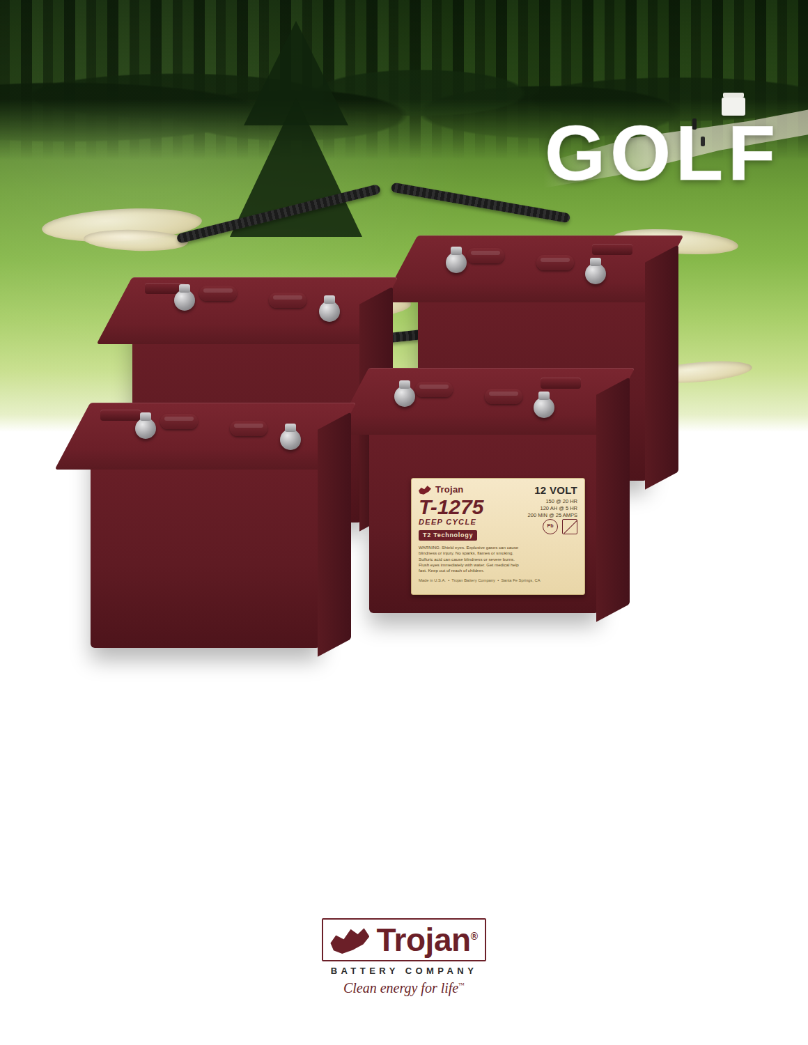GOLF
12 VOLT
150 @ 20 HR
120 AH @ 5 HR
200 MIN @ 25 AMPS
Trojan
T-1275
DEEP CYCLE
T2 Technology
Pb
WARNING: Shield eyes. Explosive gases can cause blindness or injury. No sparks, flames or smoking. Sulfuric acid can cause blindness or severe burns. Flush eyes immediately with water. Get medical help fast. Keep out of reach of children.
Made in U.S.A. • Trojan Battery Company • Santa Fe Springs, CA
Trojan®
Battery Company
Clean energy for life™